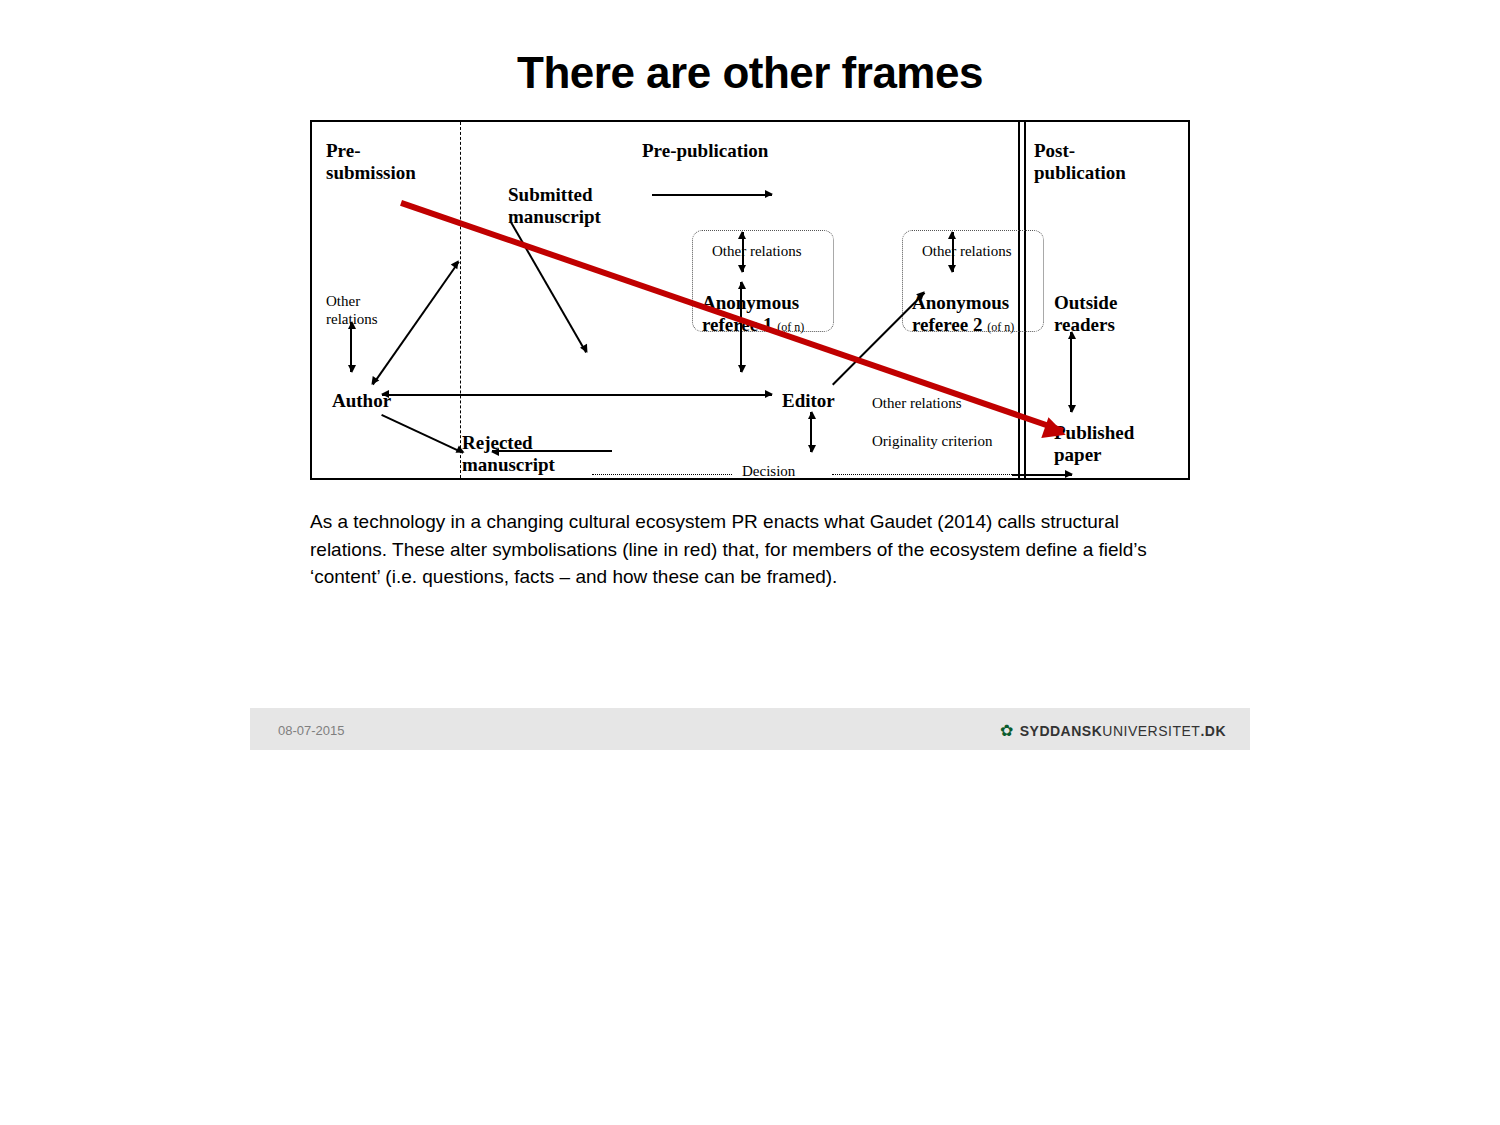There are other frames
Pre-
submission
Pre-publication
Post-
publication
Submitted
manuscript
Author
Rejected
manuscript
Editor
Anonymous
referee 1 (of n)
Anonymous
referee 2 (of n)
Outside
readers
Published
paper
Other
relations
Other relations
Other relations
Other relations
Originality criterion
Decision
As a technology in a changing cultural ecosystem PR enacts what Gaudet (2014) calls structural relations. These alter symbolisations (line in red) that, for members of the ecosystem define a field’s ‘content’ (i.e. questions, facts – and how these can be framed).
08-07-2015
✿SYDDANSKUNIVERSITET.DK